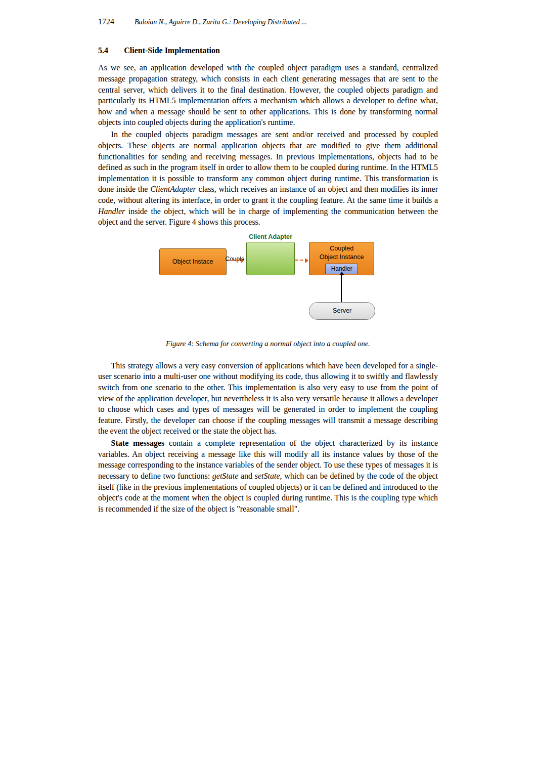1724 Baloian N., Aguirre D., Zurita G.: Developing Distributed ...
5.4 Client-Side Implementation
As we see, an application developed with the coupled object paradigm uses a standard, centralized message propagation strategy, which consists in each client generating messages that are sent to the central server, which delivers it to the final destination. However, the coupled objects paradigm and particularly its HTML5 implementation offers a mechanism which allows a developer to define what, how and when a message should be sent to other applications. This is done by transforming normal objects into coupled objects during the application's runtime.
In the coupled objects paradigm messages are sent and/or received and processed by coupled objects. These objects are normal application objects that are modified to give them additional functionalities for sending and receiving messages. In previous implementations, objects had to be defined as such in the program itself in order to allow them to be coupled during runtime. In the HTML5 implementation it is possible to transform any common object during runtime. This transformation is done inside the ClientAdapter class, which receives an instance of an object and then modifies its inner code, without altering its interface, in order to grant it the coupling feature. At the same time it builds a Handler inside the object, which will be in charge of implementing the communication between the object and the server. Figure 4 shows this process.
Object Instace
Client Adapter
Couple
Coupled
Object Instance Handler
Server
Figure 4: Schema for converting a normal object into a coupled one.
This strategy allows a very easy conversion of applications which have been developed for a single-user scenario into a multi-user one without modifying its code, thus allowing it to swiftly and flawlessly switch from one scenario to the other. This implementation is also very easy to use from the point of view of the application developer, but nevertheless it is also very versatile because it allows a developer to choose which cases and types of messages will be generated in order to implement the coupling feature. Firstly, the developer can choose if the coupling messages will transmit a message describing the event the object received or the state the object has.
State messages contain a complete representation of the object characterized by its instance variables. An object receiving a message like this will modify all its instance values by those of the message corresponding to the instance variables of the sender object. To use these types of messages it is necessary to define two functions: getState and setState, which can be defined by the code of the object itself (like in the previous implementations of coupled objects) or it can be defined and introduced to the object's code at the moment when the object is coupled during runtime. This is the coupling type which is recommended if the size of the object is "reasonable small".